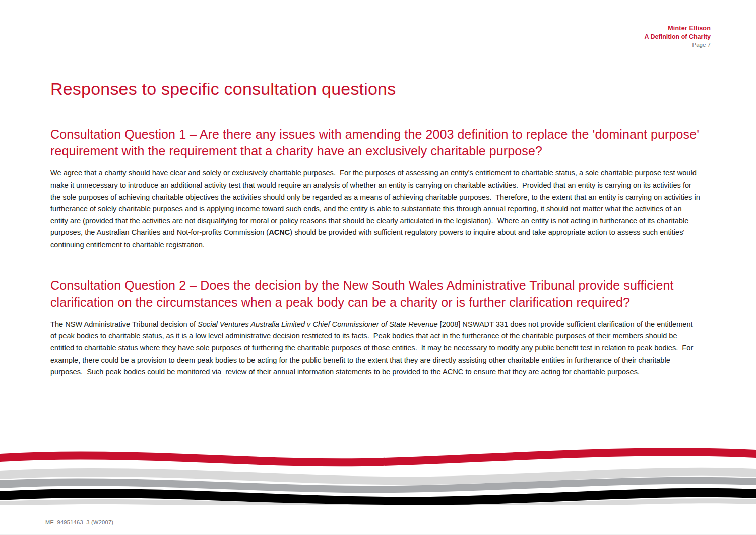Minter Ellison
A Definition of Charity
Page 7
Responses to specific consultation questions
Consultation Question 1 – Are there any issues with amending the 2003 definition to replace the 'dominant purpose' requirement with the requirement that a charity have an exclusively charitable purpose?
We agree that a charity should have clear and solely or exclusively charitable purposes. For the purposes of assessing an entity's entitlement to charitable status, a sole charitable purpose test would make it unnecessary to introduce an additional activity test that would require an analysis of whether an entity is carrying on charitable activities. Provided that an entity is carrying on its activities for the sole purposes of achieving charitable objectives the activities should only be regarded as a means of achieving charitable purposes. Therefore, to the extent that an entity is carrying on activities in furtherance of solely charitable purposes and is applying income toward such ends, and the entity is able to substantiate this through annual reporting, it should not matter what the activities of an entity are (provided that the activities are not disqualifying for moral or policy reasons that should be clearly articulated in the legislation). Where an entity is not acting in furtherance of its charitable purposes, the Australian Charities and Not-for-profits Commission (ACNC) should be provided with sufficient regulatory powers to inquire about and take appropriate action to assess such entities' continuing entitlement to charitable registration.
Consultation Question 2 – Does the decision by the New South Wales Administrative Tribunal provide sufficient clarification on the circumstances when a peak body can be a charity or is further clarification required?
The NSW Administrative Tribunal decision of Social Ventures Australia Limited v Chief Commissioner of State Revenue [2008] NSWADT 331 does not provide sufficient clarification of the entitlement of peak bodies to charitable status, as it is a low level administrative decision restricted to its facts. Peak bodies that act in the furtherance of the charitable purposes of their members should be entitled to charitable status where they have sole purposes of furthering the charitable purposes of those entities. It may be necessary to modify any public benefit test in relation to peak bodies. For example, there could be a provision to deem peak bodies to be acting for the public benefit to the extent that they are directly assisting other charitable entities in furtherance of their charitable purposes. Such peak bodies could be monitored via review of their annual information statements to be provided to the ACNC to ensure that they are acting for charitable purposes.
ME_94951463_3 (W2007)